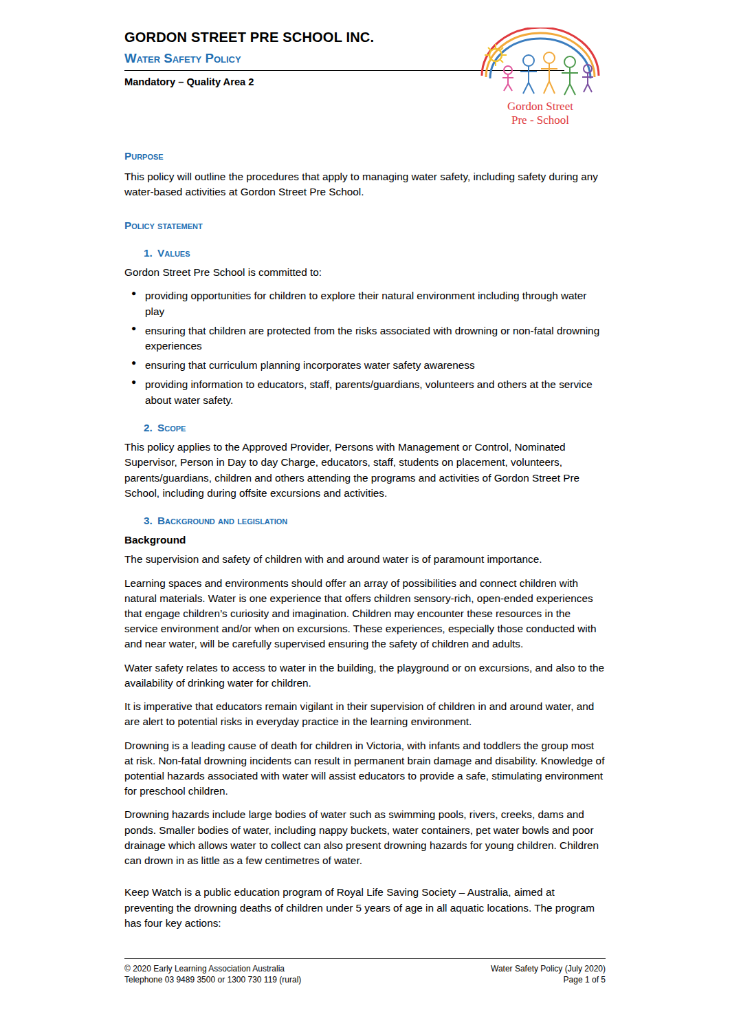Gordon Street Pre - School
GORDON STREET PRE SCHOOL INC.
Water Safety Policy
Mandatory – Quality Area 2
Purpose
This policy will outline the procedures that apply to managing water safety, including safety during any water-based activities at Gordon Street Pre School.
Policy statement
1. Values
Gordon Street Pre School is committed to:
providing opportunities for children to explore their natural environment including through water play
ensuring that children are protected from the risks associated with drowning or non-fatal drowning experiences
ensuring that curriculum planning incorporates water safety awareness
providing information to educators, staff, parents/guardians, volunteers and others at the service about water safety.
2. Scope
This policy applies to the Approved Provider, Persons with Management or Control, Nominated Supervisor, Person in Day to day Charge, educators, staff, students on placement, volunteers, parents/guardians, children and others attending the programs and activities of Gordon Street Pre School, including during offsite excursions and activities.
3. Background and legislation
Background
The supervision and safety of children with and around water is of paramount importance.
Learning spaces and environments should offer an array of possibilities and connect children with natural materials. Water is one experience that offers children sensory-rich, open-ended experiences that engage children’s curiosity and imagination. Children may encounter these resources in the service environment and/or when on excursions. These experiences, especially those conducted with and near water, will be carefully supervised ensuring the safety of children and adults.
Water safety relates to access to water in the building, the playground or on excursions, and also to the availability of drinking water for children.
It is imperative that educators remain vigilant in their supervision of children in and around water, and are alert to potential risks in everyday practice in the learning environment.
Drowning is a leading cause of death for children in Victoria, with infants and toddlers the group most at risk. Non-fatal drowning incidents can result in permanent brain damage and disability. Knowledge of potential hazards associated with water will assist educators to provide a safe, stimulating environment for preschool children.
Drowning hazards include large bodies of water such as swimming pools, rivers, creeks, dams and ponds. Smaller bodies of water, including nappy buckets, water containers, pet water bowls and poor drainage which allows water to collect can also present drowning hazards for young children. Children can drown in as little as a few centimetres of water.
Keep Watch is a public education program of Royal Life Saving Society – Australia, aimed at preventing the drowning deaths of children under 5 years of age in all aquatic locations. The program has four key actions:
© 2020 Early Learning Association Australia
Telephone 03 9489 3500 or 1300 730 119 (rural)
Water Safety Policy (July 2020)
Page 1 of 5